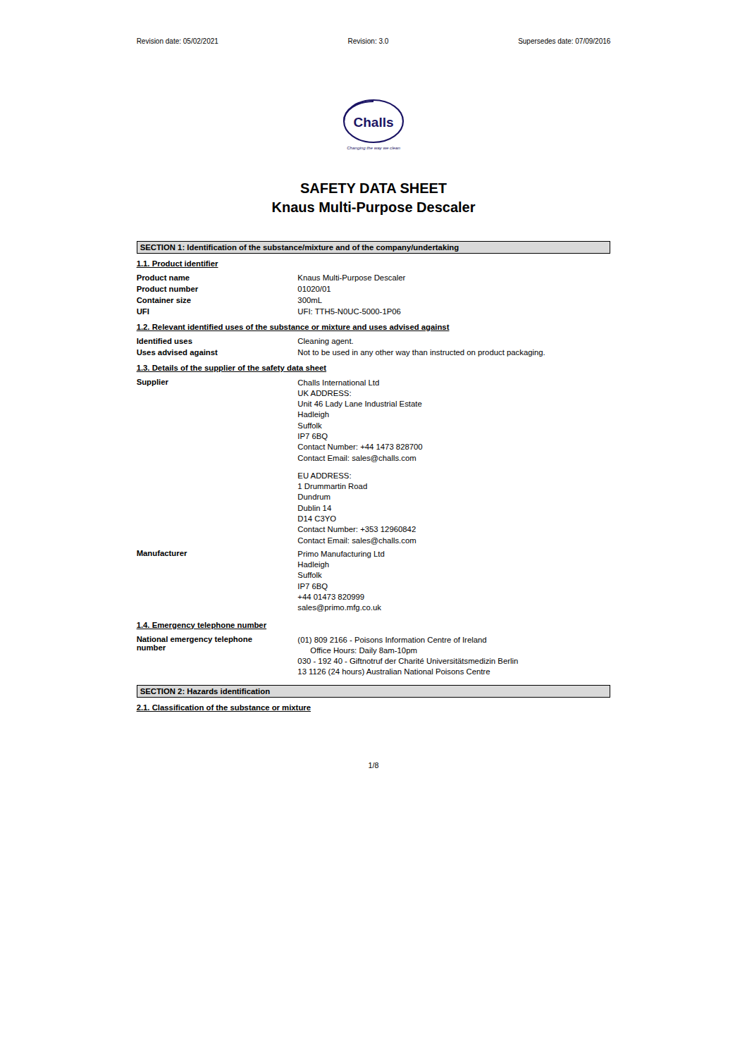Revision date: 05/02/2021
Revision: 3.0
Supersedes date: 07/09/2016
Challs Changing the way we clean
SAFETY DATA SHEET
Knaus Multi-Purpose Descaler
SECTION 1: Identification of the substance/mixture and of the company/undertaking
1.1. Product identifier
| Product name | Knaus Multi-Purpose Descaler |
| Product number | 01020/01 |
| Container size | 300mL |
| UFI | UFI: TTH5-N0UC-5000-1P06 |
1.2. Relevant identified uses of the substance or mixture and uses advised against
| Identified uses | Cleaning agent. |
| Uses advised against | Not to be used in any other way than instructed on product packaging. |
1.3. Details of the supplier of the safety data sheet
| Supplier | Challs International Ltd UK ADDRESS: Unit 46 Lady Lane Industrial Estate Hadleigh Suffolk IP7 6BQ Contact Number: +44 1473 828700 Contact Email: sales@challs.com EU ADDRESS: 1 Drummartin Road Dundrum Dublin 14 D14 C3YO Contact Number: +353 12960842 Contact Email: sales@challs.com |
| Manufacturer | Primo Manufacturing Ltd Hadleigh Suffolk IP7 6BQ +44 01473 820999 sales@primo.mfg.co.uk |
1.4. Emergency telephone number
| National emergency telephone number | (01) 809 2166 - Poisons Information Centre of Ireland Office Hours: Daily 8am-10pm 030 - 192 40 - Giftnotruf der Charité Universitätsmedizin Berlin 13 1126 (24 hours) Australian National Poisons Centre |
SECTION 2: Hazards identification
2.1. Classification of the substance or mixture
1/8